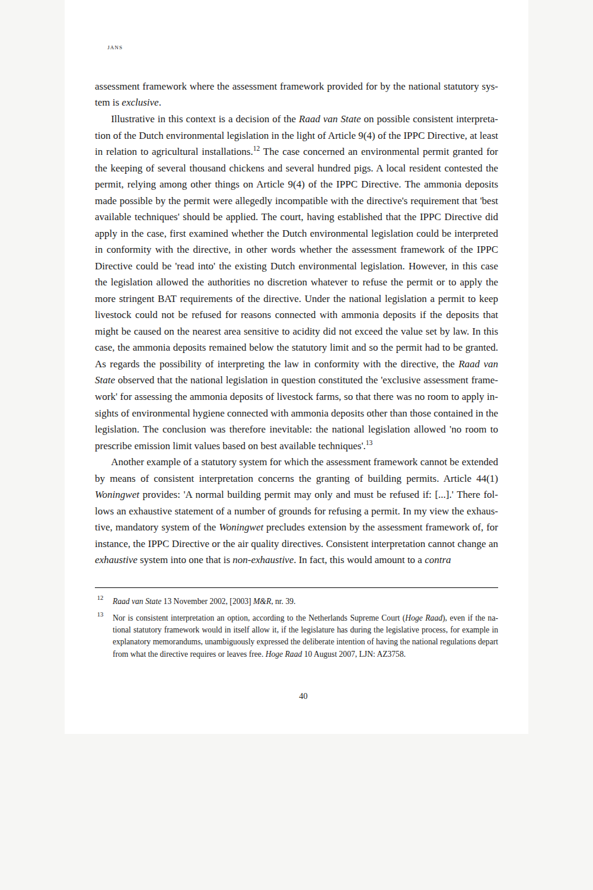jans
assessment framework where the assessment framework provided for by the national statutory system is exclusive.
Illustrative in this context is a decision of the Raad van State on possible consistent interpretation of the Dutch environmental legislation in the light of Article 9(4) of the IPPC Directive, at least in relation to agricultural installations.12 The case concerned an environmental permit granted for the keeping of several thousand chickens and several hundred pigs. A local resident contested the permit, relying among other things on Article 9(4) of the IPPC Directive. The ammonia deposits made possible by the permit were allegedly incompatible with the directive's requirement that 'best available techniques' should be applied. The court, having established that the IPPC Directive did apply in the case, first examined whether the Dutch environmental legislation could be interpreted in conformity with the directive, in other words whether the assessment framework of the IPPC Directive could be 'read into' the existing Dutch environmental legislation. However, in this case the legislation allowed the authorities no discretion whatever to refuse the permit or to apply the more stringent BAT requirements of the directive. Under the national legislation a permit to keep livestock could not be refused for reasons connected with ammonia deposits if the deposits that might be caused on the nearest area sensitive to acidity did not exceed the value set by law. In this case, the ammonia deposits remained below the statutory limit and so the permit had to be granted. As regards the possibility of interpreting the law in conformity with the directive, the Raad van State observed that the national legislation in question constituted the 'exclusive assessment framework' for assessing the ammonia deposits of livestock farms, so that there was no room to apply insights of environmental hygiene connected with ammonia deposits other than those contained in the legislation. The conclusion was therefore inevitable: the national legislation allowed 'no room to prescribe emission limit values based on best available techniques'.13
Another example of a statutory system for which the assessment framework cannot be extended by means of consistent interpretation concerns the granting of building permits. Article 44(1) Woningwet provides: 'A normal building permit may only and must be refused if: [...].' There follows an exhaustive statement of a number of grounds for refusing a permit. In my view the exhaustive, mandatory system of the Woningwet precludes extension by the assessment framework of, for instance, the IPPC Directive or the air quality directives. Consistent interpretation cannot change an exhaustive system into one that is non-exhaustive. In fact, this would amount to a contra
Raad van State 13 November 2002, [2003] M&R, nr. 39.
Nor is consistent interpretation an option, according to the Netherlands Supreme Court (Hoge Raad), even if the national statutory framework would in itself allow it, if the legislature has during the legislative process, for example in explanatory memorandums, unambiguously expressed the deliberate intention of having the national regulations depart from what the directive requires or leaves free. Hoge Raad 10 August 2007, LJN: AZ3758.
40